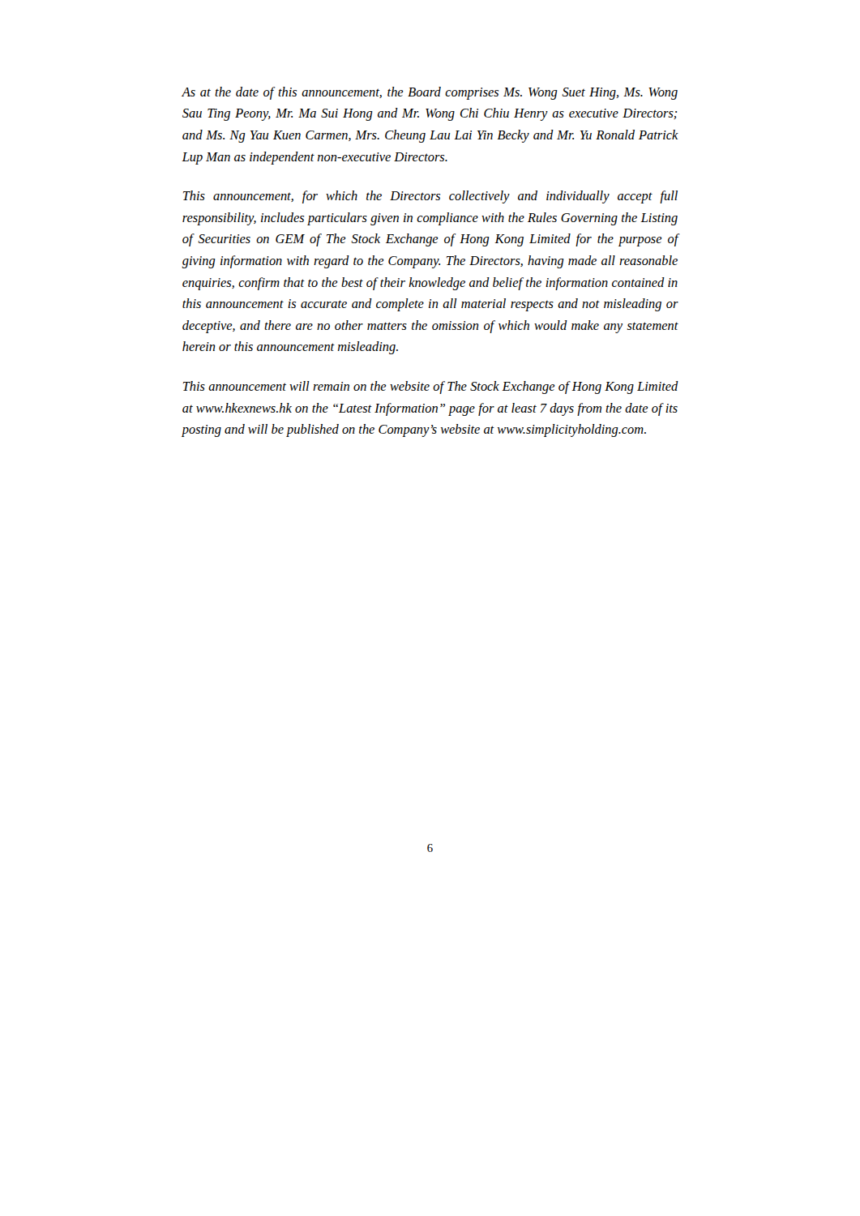As at the date of this announcement, the Board comprises Ms. Wong Suet Hing, Ms. Wong Sau Ting Peony, Mr. Ma Sui Hong and Mr. Wong Chi Chiu Henry as executive Directors; and Ms. Ng Yau Kuen Carmen, Mrs. Cheung Lau Lai Yin Becky and Mr. Yu Ronald Patrick Lup Man as independent non-executive Directors.
This announcement, for which the Directors collectively and individually accept full responsibility, includes particulars given in compliance with the Rules Governing the Listing of Securities on GEM of The Stock Exchange of Hong Kong Limited for the purpose of giving information with regard to the Company. The Directors, having made all reasonable enquiries, confirm that to the best of their knowledge and belief the information contained in this announcement is accurate and complete in all material respects and not misleading or deceptive, and there are no other matters the omission of which would make any statement herein or this announcement misleading.
This announcement will remain on the website of The Stock Exchange of Hong Kong Limited at www.hkexnews.hk on the “Latest Information” page for at least 7 days from the date of its posting and will be published on the Company’s website at www.simplicityholding.com.
6